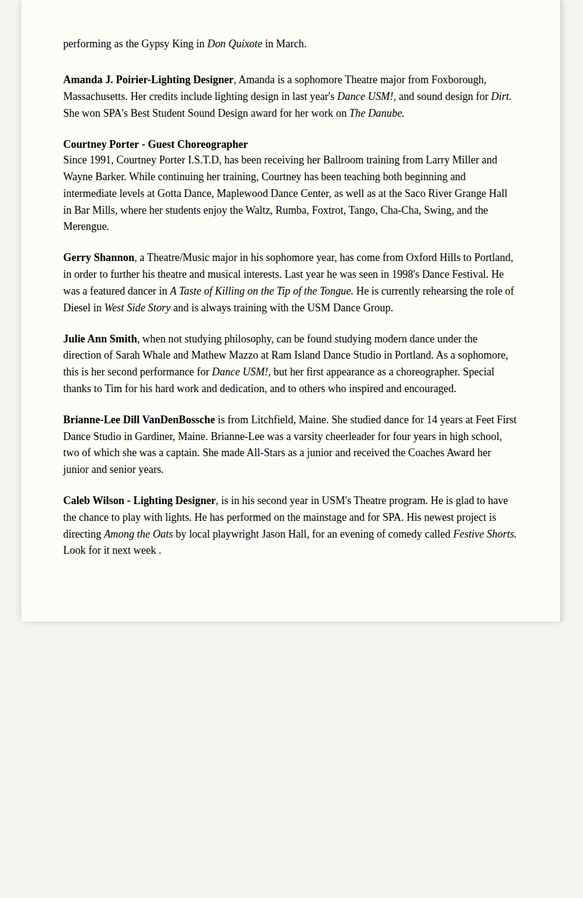performing as the Gypsy King in Don Quixote in March.
Amanda J. Poirier-Lighting Designer, Amanda is a sophomore Theatre major from Foxborough, Massachusetts. Her credits include lighting design in last year's Dance USM!, and sound design for Dirt. She won SPA's Best Student Sound Design award for her work on The Danube.
Courtney Porter - Guest Choreographer
Since 1991, Courtney Porter I.S.T.D, has been receiving her Ballroom training from Larry Miller and Wayne Barker. While continuing her training, Courtney has been teaching both beginning and intermediate levels at Gotta Dance, Maplewood Dance Center, as well as at the Saco River Grange Hall in Bar Mills, where her students enjoy the Waltz, Rumba, Foxtrot, Tango, Cha-Cha, Swing, and the Merengue.
Gerry Shannon, a Theatre/Music major in his sophomore year, has come from Oxford Hills to Portland, in order to further his theatre and musical interests. Last year he was seen in 1998's Dance Festival. He was a featured dancer in A Taste of Killing on the Tip of the Tongue. He is currently rehearsing the role of Diesel in West Side Story and is always training with the USM Dance Group.
Julie Ann Smith, when not studying philosophy, can be found studying modern dance under the direction of Sarah Whale and Mathew Mazzo at Ram Island Dance Studio in Portland. As a sophomore, this is her second performance for Dance USM!, but her first appearance as a choreographer. Special thanks to Tim for his hard work and dedication, and to others who inspired and encouraged.
Brianne-Lee Dill VanDenBossche is from Litchfield, Maine. She studied dance for 14 years at Feet First Dance Studio in Gardiner, Maine. Brianne-Lee was a varsity cheerleader for four years in high school, two of which she was a captain. She made All-Stars as a junior and received the Coaches Award her junior and senior years.
Caleb Wilson - Lighting Designer, is in his second year in USM's Theatre program. He is glad to have the chance to play with lights. He has performed on the mainstage and for SPA. His newest project is directing Among the Oats by local playwright Jason Hall, for an evening of comedy called Festive Shorts. Look for it next week .